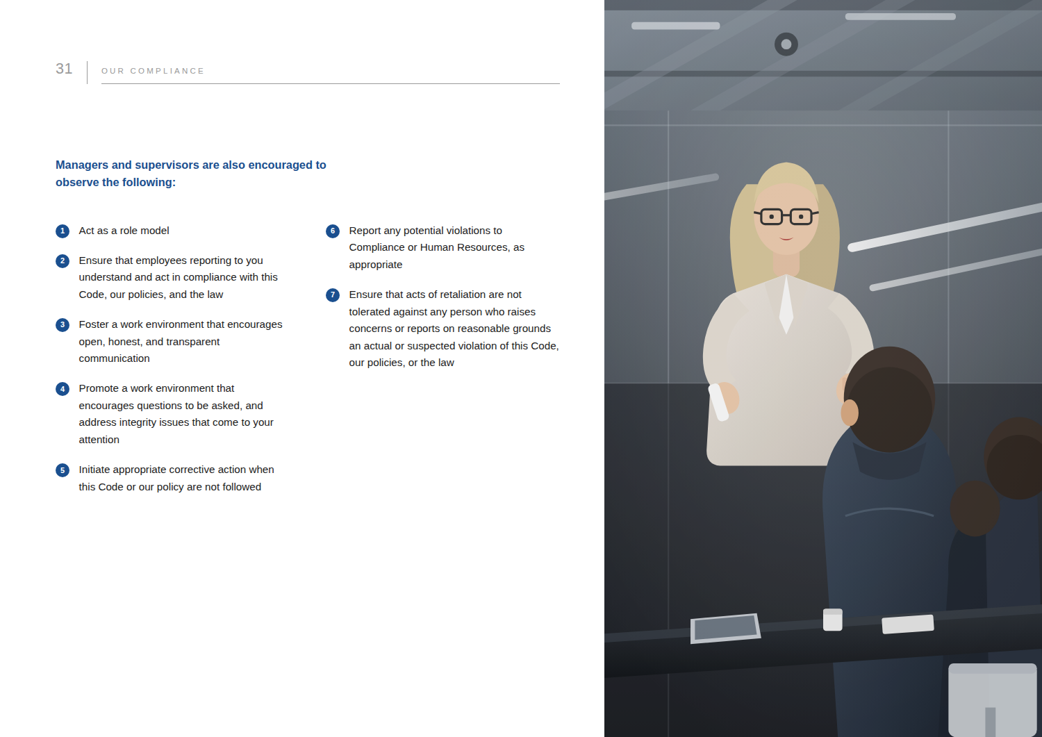31
Our Compliance
Managers and supervisors are also encouraged to observe the following:
Act as a role model
Ensure that employees reporting to you understand and act in compliance with this Code, our policies, and the law
Foster a work environment that encourages open, honest, and transparent communication
Promote a work environment that encourages questions to be asked, and address integrity issues that come to your attention
Initiate appropriate corrective action when this Code or our policy are not followed
Report any potential violations to Compliance or Human Resources, as appropriate
Ensure that acts of retaliation are not tolerated against any person who raises concerns or reports on reasonable grounds an actual or suspected violation of this Code, our policies, or the law